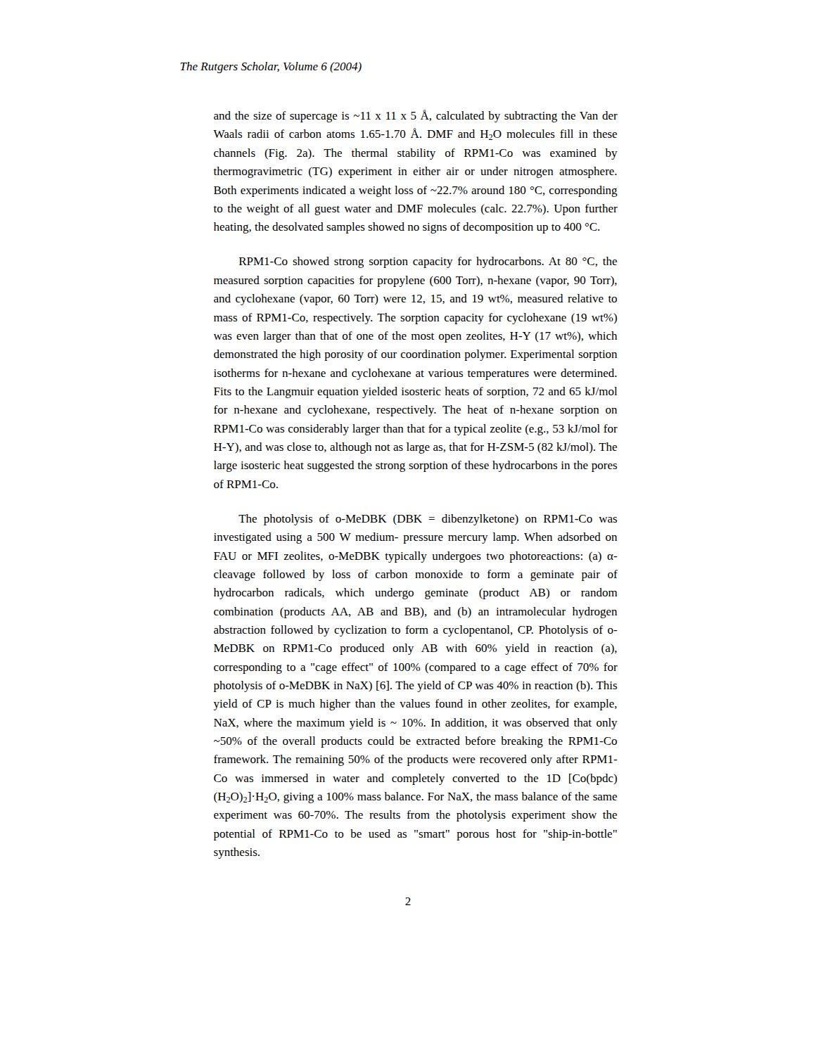The Rutgers Scholar, Volume 6 (2004)
and the size of supercage is ~11 x 11 x 5 Å, calculated by subtracting the Van der Waals radii of carbon atoms 1.65-1.70 Å. DMF and H2O molecules fill in these channels (Fig. 2a). The thermal stability of RPM1-Co was examined by thermogravimetric (TG) experiment in either air or under nitrogen atmosphere. Both experiments indicated a weight loss of ~22.7% around 180 °C, corresponding to the weight of all guest water and DMF molecules (calc. 22.7%). Upon further heating, the desolvated samples showed no signs of decomposition up to 400 °C.
RPM1-Co showed strong sorption capacity for hydrocarbons. At 80 °C, the measured sorption capacities for propylene (600 Torr), n-hexane (vapor, 90 Torr), and cyclohexane (vapor, 60 Torr) were 12, 15, and 19 wt%, measured relative to mass of RPM1-Co, respectively. The sorption capacity for cyclohexane (19 wt%) was even larger than that of one of the most open zeolites, H-Y (17 wt%), which demonstrated the high porosity of our coordination polymer. Experimental sorption isotherms for n-hexane and cyclohexane at various temperatures were determined. Fits to the Langmuir equation yielded isosteric heats of sorption, 72 and 65 kJ/mol for n-hexane and cyclohexane, respectively. The heat of n-hexane sorption on RPM1-Co was considerably larger than that for a typical zeolite (e.g., 53 kJ/mol for H-Y), and was close to, although not as large as, that for H-ZSM-5 (82 kJ/mol). The large isosteric heat suggested the strong sorption of these hydrocarbons in the pores of RPM1-Co.
The photolysis of o-MeDBK (DBK = dibenzylketone) on RPM1-Co was investigated using a 500 W medium- pressure mercury lamp. When adsorbed on FAU or MFI zeolites, o-MeDBK typically undergoes two photoreactions: (a) α-cleavage followed by loss of carbon monoxide to form a geminate pair of hydrocarbon radicals, which undergo geminate (product AB) or random combination (products AA, AB and BB), and (b) an intramolecular hydrogen abstraction followed by cyclization to form a cyclopentanol, CP. Photolysis of o-MeDBK on RPM1-Co produced only AB with 60% yield in reaction (a), corresponding to a "cage effect" of 100% (compared to a cage effect of 70% for photolysis of o-MeDBK in NaX) [6]. The yield of CP was 40% in reaction (b). This yield of CP is much higher than the values found in other zeolites, for example, NaX, where the maximum yield is ~ 10%. In addition, it was observed that only ~50% of the overall products could be extracted before breaking the RPM1-Co framework. The remaining 50% of the products were recovered only after RPM1-Co was immersed in water and completely converted to the 1D [Co(bpdc)(H2O)2]·H2O, giving a 100% mass balance. For NaX, the mass balance of the same experiment was 60-70%. The results from the photolysis experiment show the potential of RPM1-Co to be used as "smart" porous host for "ship-in-bottle" synthesis.
2